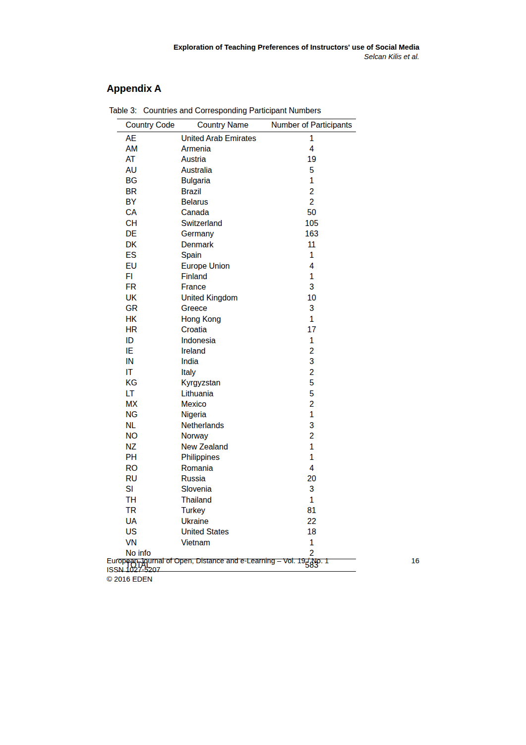Exploration of Teaching Preferences of Instructors' use of Social Media
Selcan Kilis et al.
Appendix A
Table 3: Countries and Corresponding Participant Numbers
| Country Code | Country Name | Number of Participants |
| --- | --- | --- |
| AE | United Arab Emirates | 1 |
| AM | Armenia | 4 |
| AT | Austria | 19 |
| AU | Australia | 5 |
| BG | Bulgaria | 1 |
| BR | Brazil | 2 |
| BY | Belarus | 2 |
| CA | Canada | 50 |
| CH | Switzerland | 105 |
| DE | Germany | 163 |
| DK | Denmark | 11 |
| ES | Spain | 1 |
| EU | Europe Union | 4 |
| FI | Finland | 1 |
| FR | France | 3 |
| UK | United Kingdom | 10 |
| GR | Greece | 3 |
| HK | Hong Kong | 1 |
| HR | Croatia | 17 |
| ID | Indonesia | 1 |
| IE | Ireland | 2 |
| IN | India | 3 |
| IT | Italy | 2 |
| KG | Kyrgyzstan | 5 |
| LT | Lithuania | 5 |
| MX | Mexico | 2 |
| NG | Nigeria | 1 |
| NL | Netherlands | 3 |
| NO | Norway | 2 |
| NZ | New Zealand | 1 |
| PH | Philippines | 1 |
| RO | Romania | 4 |
| RU | Russia | 20 |
| SI | Slovenia | 3 |
| TH | Thailand | 1 |
| TR | Turkey | 81 |
| UA | Ukraine | 22 |
| US | United States | 18 |
| VN | Vietnam | 1 |
| No info | | 2 |
| TOTAL | | 583 |
European Journal of Open, Distance and e-Learning – Vol. 19 / No. 1
ISSN 1027-5207
© 2016 EDEN
16